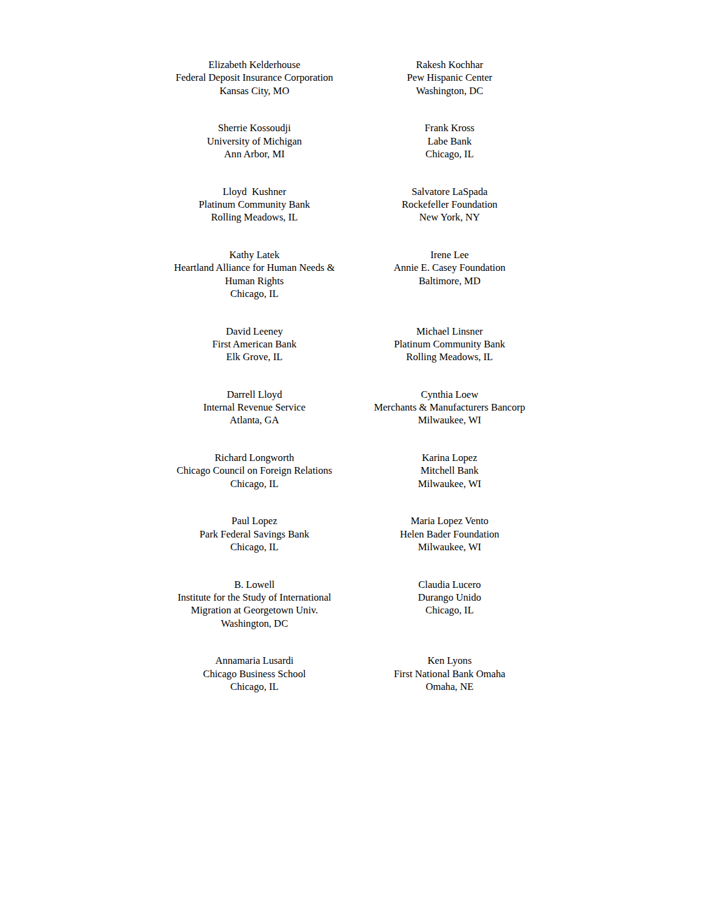| Elizabeth Kelderhouse Federal Deposit Insurance Corporation Kansas City, MO | Rakesh Kochhar Pew Hispanic Center Washington, DC |
| Sherrie Kossoudji University of Michigan Ann Arbor, MI | Frank Kross Labe Bank Chicago, IL |
| Lloyd Kushner Platinum Community Bank Rolling Meadows, IL | Salvatore LaSpada Rockefeller Foundation New York, NY |
| Kathy Latek Heartland Alliance for Human Needs & Human Rights Chicago, IL | Irene Lee Annie E. Casey Foundation Baltimore, MD |
| David Leeney First American Bank Elk Grove, IL | Michael Linsner Platinum Community Bank Rolling Meadows, IL |
| Darrell Lloyd Internal Revenue Service Atlanta, GA | Cynthia Loew Merchants & Manufacturers Bancorp Milwaukee, WI |
| Richard Longworth Chicago Council on Foreign Relations Chicago, IL | Karina Lopez Mitchell Bank Milwaukee, WI |
| Paul Lopez Park Federal Savings Bank Chicago, IL | Maria Lopez Vento Helen Bader Foundation Milwaukee, WI |
| B. Lowell Institute for the Study of International Migration at Georgetown Univ. Washington, DC | Claudia Lucero Durango Unido Chicago, IL |
| Annamaria Lusardi Chicago Business School Chicago, IL | Ken Lyons First National Bank Omaha Omaha, NE |